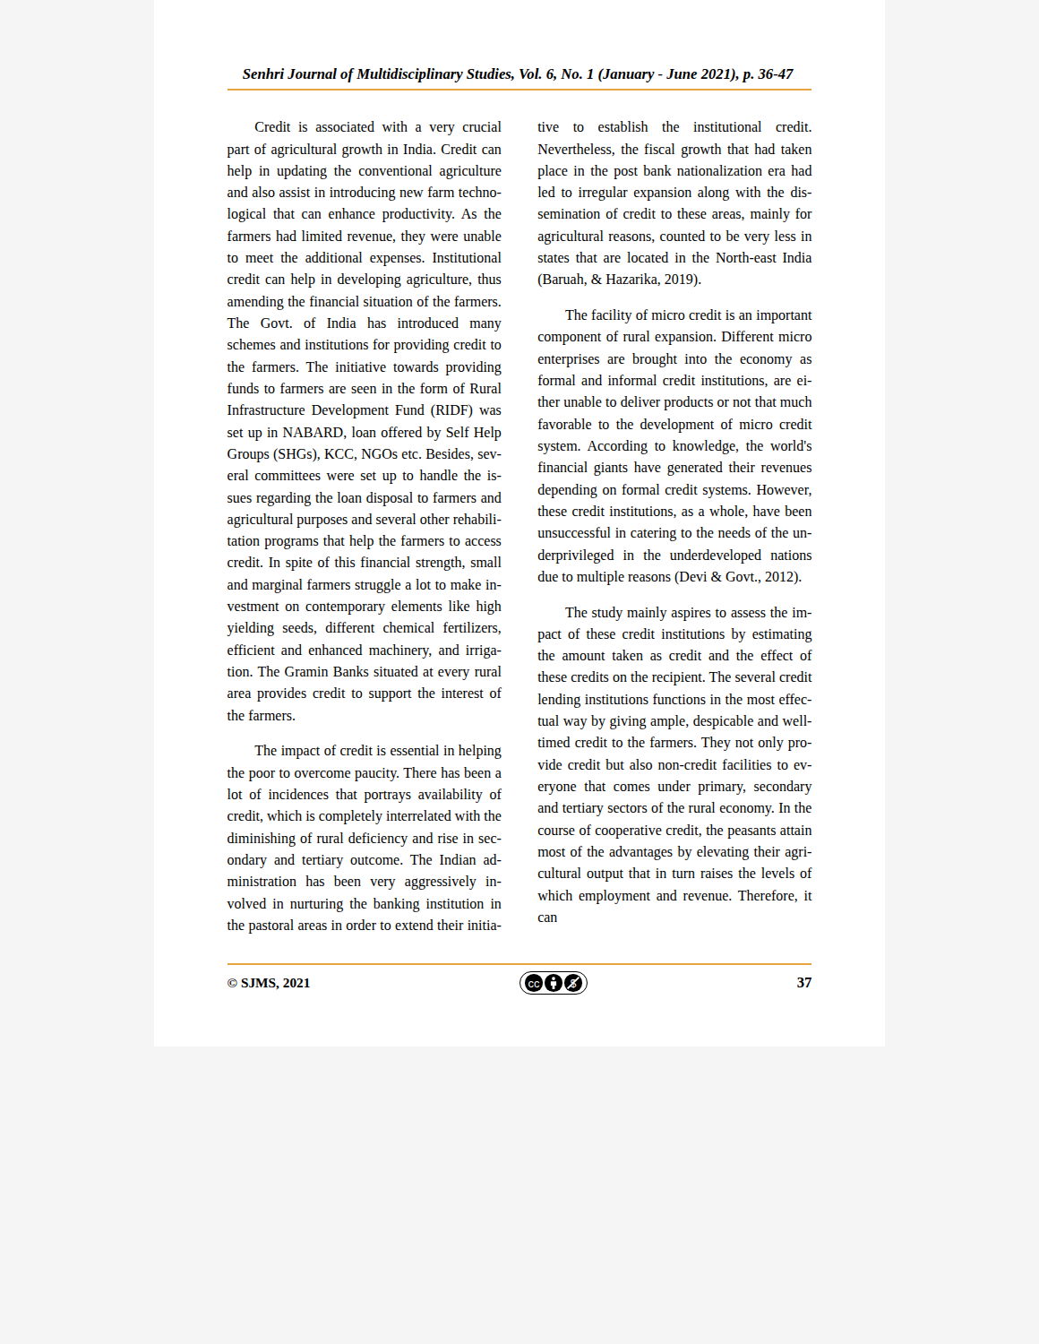Senhri Journal of Multidisciplinary Studies, Vol. 6, No. 1 (January - June 2021), p. 36-47
Credit is associated with a very crucial part of agricultural growth in India. Credit can help in updating the conventional agriculture and also assist in introducing new farm technological that can enhance productivity. As the farmers had limited revenue, they were unable to meet the additional expenses. Institutional credit can help in developing agriculture, thus amending the financial situation of the farmers. The Govt. of India has introduced many schemes and institutions for providing credit to the farmers. The initiative towards providing funds to farmers are seen in the form of Rural Infrastructure Development Fund (RIDF) was set up in NABARD, loan offered by Self Help Groups (SHGs), KCC, NGOs etc. Besides, several committees were set up to handle the issues regarding the loan disposal to farmers and agricultural purposes and several other rehabilitation programs that help the farmers to access credit. In spite of this financial strength, small and marginal farmers struggle a lot to make investment on contemporary elements like high yielding seeds, different chemical fertilizers, efficient and enhanced machinery, and irrigation. The Gramin Banks situated at every rural area provides credit to support the interest of the farmers.
The impact of credit is essential in helping the poor to overcome paucity. There has been a lot of incidences that portrays availability of credit, which is completely interrelated with the diminishing of rural deficiency and rise in secondary and tertiary outcome. The Indian administration has been very aggressively involved in nurturing the banking institution in the pastoral areas in order to extend their initiative to establish the institutional credit. Nevertheless, the fiscal growth that had taken place in the post bank nationalization era had led to irregular expansion along with the dissemination of credit to these areas, mainly for agricultural reasons, counted to be very less in states that are located in the North-east India (Baruah, & Hazarika, 2019).
The facility of micro credit is an important component of rural expansion. Different micro enterprises are brought into the economy as formal and informal credit institutions, are either unable to deliver products or not that much favorable to the development of micro credit system. According to knowledge, the world's financial giants have generated their revenues depending on formal credit systems. However, these credit institutions, as a whole, have been unsuccessful in catering to the needs of the underprivileged in the underdeveloped nations due to multiple reasons (Devi & Govt., 2012).
The study mainly aspires to assess the impact of these credit institutions by estimating the amount taken as credit and the effect of these credits on the recipient. The several credit lending institutions functions in the most effectual way by giving ample, despicable and well-timed credit to the farmers. They not only provide credit but also non-credit facilities to everyone that comes under primary, secondary and tertiary sectors of the rural economy. In the course of cooperative credit, the peasants attain most of the advantages by elevating their agricultural output that in turn raises the levels of which employment and revenue. Therefore, it can
© SJMS, 2021 cc $ 37